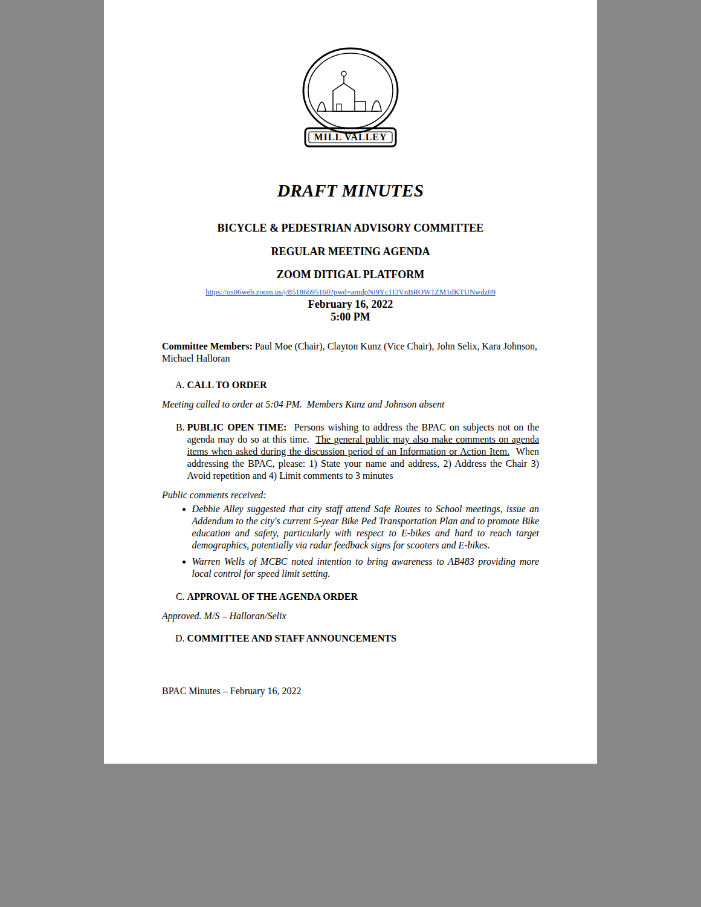MILL VALLEY
DRAFT MINUTES
BICYCLE & PEDESTRIAN ADVISORY COMMITTEE
REGULAR MEETING AGENDA
ZOOM DITIGAL PLATFORM
https://us06web.zoom.us/j/85186695160?pwd=amdpNi9Yc1I3VnBROW1ZM1dKTUNwdz09
February 16, 2022
5:00 PM
Committee Members: Paul Moe (Chair), Clayton Kunz (Vice Chair), John Selix, Kara Johnson, Michael Halloran
Call to Order
Meeting called to order at 5:04 PM. Members Kunz and Johnson absent
Public Open Time: Persons wishing to address the BPAC on subjects not on the agenda may do so at this time. The general public may also make comments on agenda items when asked during the discussion period of an Information or Action Item. When addressing the BPAC, please: 1) State your name and address, 2) Address the Chair 3) Avoid repetition and 4) Limit comments to 3 minutes
Public comments received:
Debbie Alley suggested that city staff attend Safe Routes to School meetings, issue an Addendum to the city's current 5-year Bike Ped Transportation Plan and to promote Bike education and safety, particularly with respect to E-bikes and hard to reach target demographics, potentially via radar feedback signs for scooters and E-bikes.
Warren Wells of MCBC noted intention to bring awareness to AB483 providing more local control for speed limit setting.
Approval of the Agenda Order
Approved. M/S – Halloran/Selix
Committee and Staff Announcements
BPAC Minutes – February 16, 2022